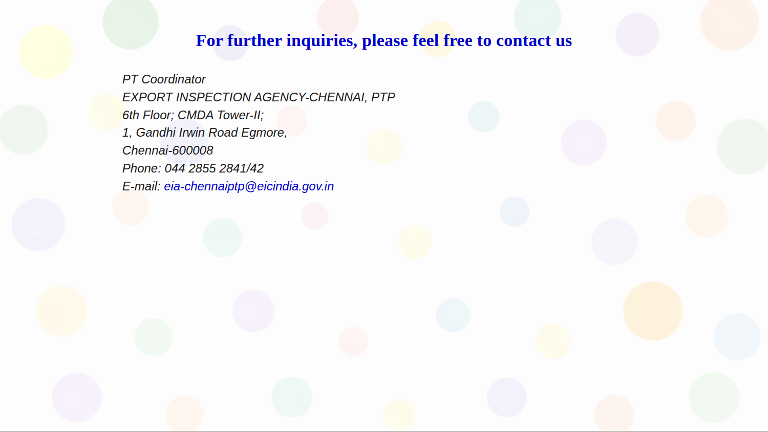For further inquiries, please feel free to contact us
PT Coordinator
EXPORT INSPECTION AGENCY-CHENNAI, PTP
6th Floor; CMDA Tower-II;
1, Gandhi Irwin Road Egmore,
Chennai-600008
Phone: 044 2855 2841/42
E-mail: eia-chennaiptp@eicindia.gov.in